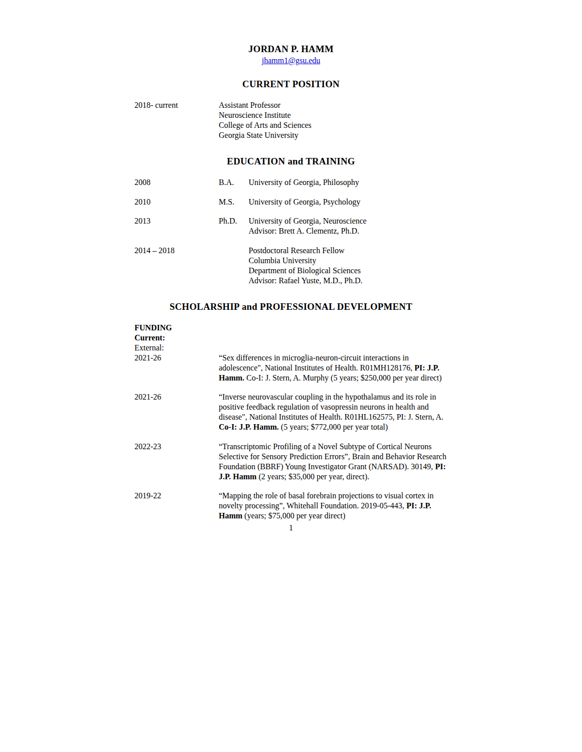JORDAN P. HAMM
jhamm1@gsu.edu
CURRENT POSITION
| 2018- current | Assistant Professor Neuroscience Institute College of Arts and Sciences Georgia State University |
EDUCATION and TRAINING
| 2008 | B.A. | University of Georgia, Philosophy |
| 2010 | M.S. | University of Georgia, Psychology |
| 2013 | Ph.D. | University of Georgia, Neuroscience Advisor: Brett A. Clementz, Ph.D. |
| 2014 – 2018 | | Postdoctoral Research Fellow Columbia University Department of Biological Sciences Advisor: Rafael Yuste, M.D., Ph.D. |
SCHOLARSHIP and PROFESSIONAL DEVELOPMENT
FUNDING
Current:
External:
| 2021-26 | “Sex differences in microglia-neuron-circuit interactions in adolescence", National Institutes of Health. R01MH128176, PI: J.P. Hamm. Co-I: J. Stern, A. Murphy (5 years; $250,000 per year direct) |
| 2021-26 | “Inverse neurovascular coupling in the hypothalamus and its role in positive feedback regulation of vasopressin neurons in health and disease", National Institutes of Health. R01HL162575, PI: J. Stern, A. Co-I: J.P. Hamm. (5 years; $772,000 per year total) |
| 2022-23 | “Transcriptomic Profiling of a Novel Subtype of Cortical Neurons Selective for Sensory Prediction Errors”, Brain and Behavior Research Foundation (BBRF) Young Investigator Grant (NARSAD). 30149, PI: J.P. Hamm (2 years; $35,000 per year, direct). |
| 2019-22 | “Mapping the role of basal forebrain projections to visual cortex in novelty processing”, Whitehall Foundation. 2019-05-443, PI: J.P. Hamm (years; $75,000 per year direct) |
1